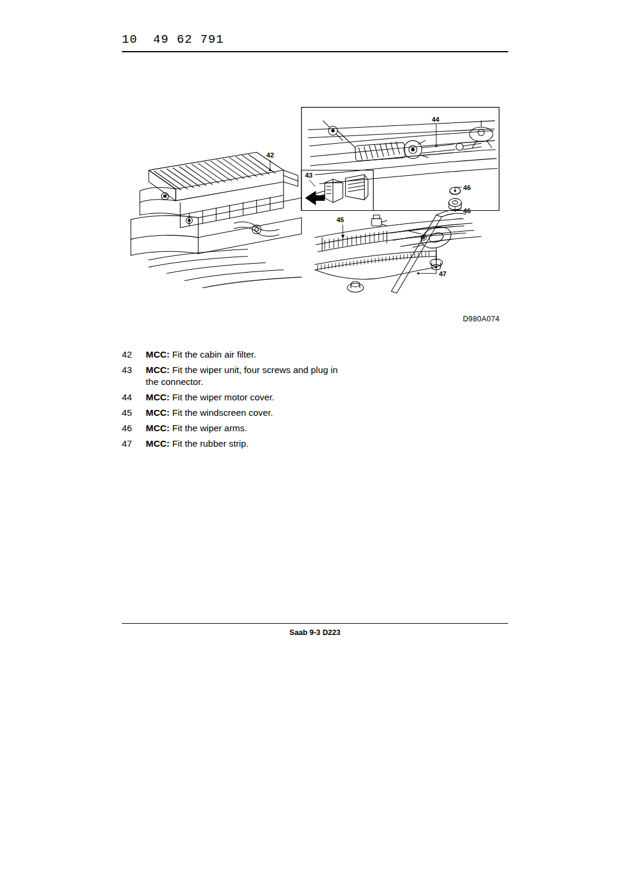10 49 62 791
42 43 44 45 46 46 47
D980A074
MCC: Fit the cabin air filter.
MCC: Fit the wiper unit, four screws and plug inthe connector.
MCC: Fit the wiper motor cover.
MCC: Fit the windscreen cover.
MCC: Fit the wiper arms.
MCC: Fit the rubber strip.
Saab 9-3 D223